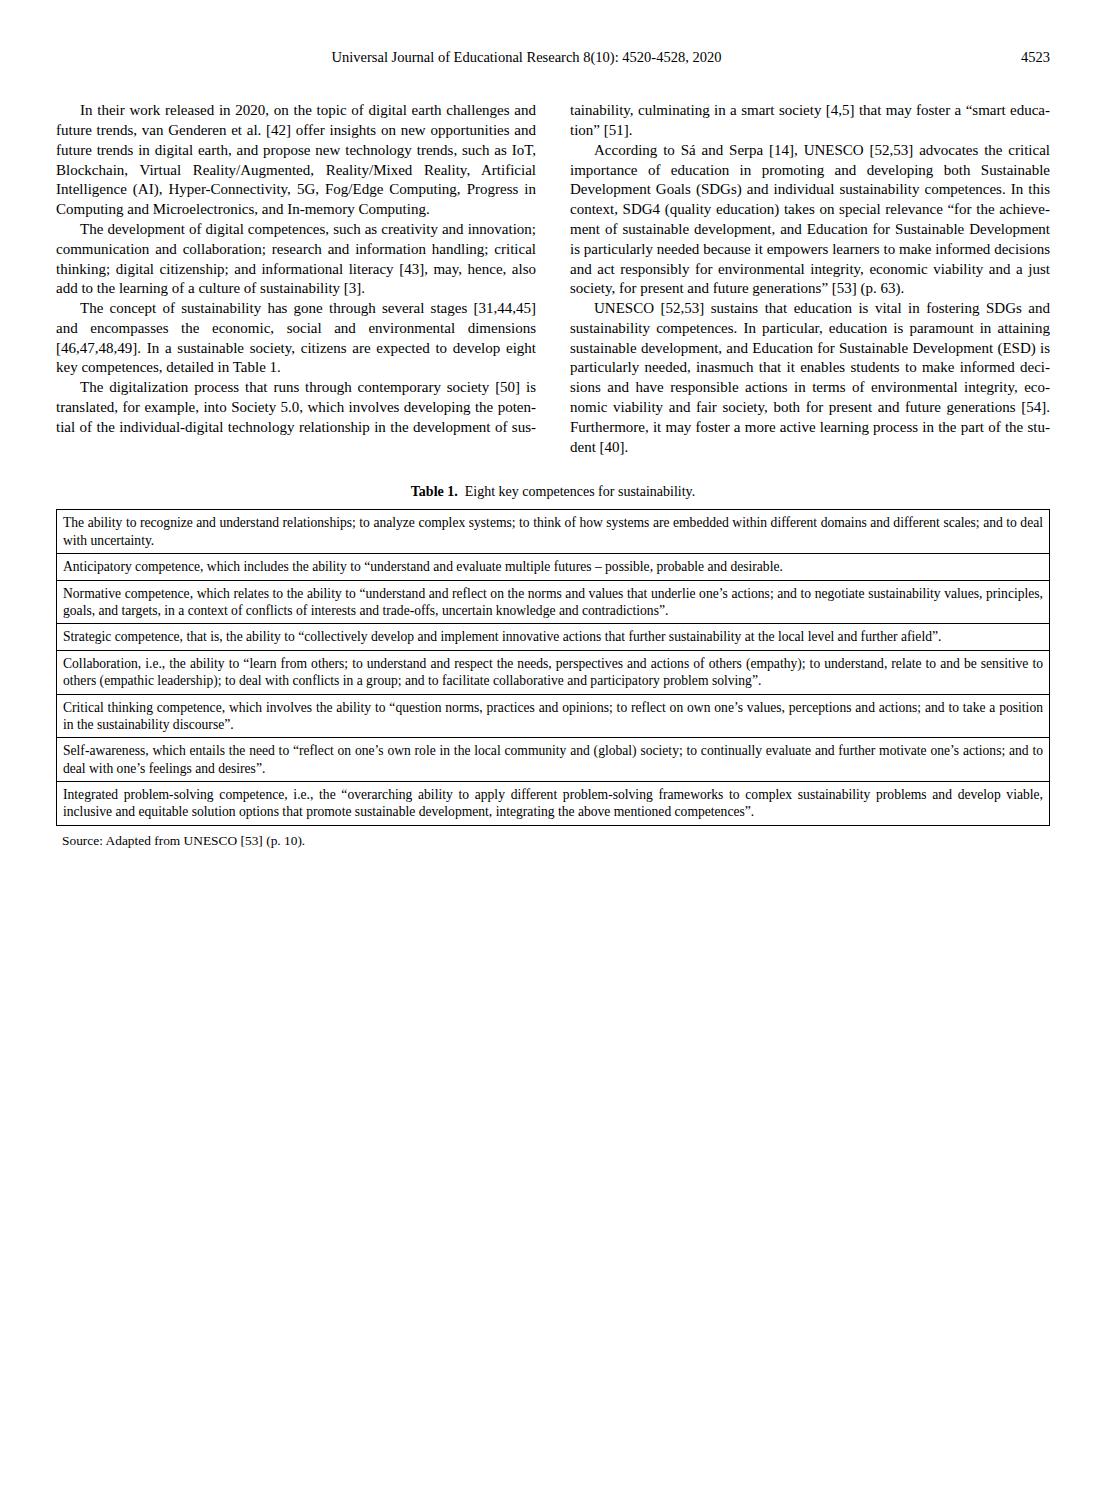Universal Journal of Educational Research 8(10): 4520-4528, 2020 4523
In their work released in 2020, on the topic of digital earth challenges and future trends, van Genderen et al. [42] offer insights on new opportunities and future trends in digital earth, and propose new technology trends, such as IoT, Blockchain, Virtual Reality/Augmented, Reality/Mixed Reality, Artificial Intelligence (AI), Hyper-Connectivity, 5G, Fog/Edge Computing, Progress in Computing and Microelectronics, and In-memory Computing.
The development of digital competences, such as creativity and innovation; communication and collaboration; research and information handling; critical thinking; digital citizenship; and informational literacy [43], may, hence, also add to the learning of a culture of sustainability [3].
The concept of sustainability has gone through several stages [31,44,45] and encompasses the economic, social and environmental dimensions [46,47,48,49]. In a sustainable society, citizens are expected to develop eight key competences, detailed in Table 1.
The digitalization process that runs through contemporary society [50] is translated, for example, into Society 5.0, which involves developing the potential of the individual-digital technology relationship in the development of sustainability, culminating in a smart society [4,5] that may foster a “smart education” [51].
According to Sá and Serpa [14], UNESCO [52,53] advocates the critical importance of education in promoting and developing both Sustainable Development Goals (SDGs) and individual sustainability competences. In this context, SDG4 (quality education) takes on special relevance “for the achievement of sustainable development, and Education for Sustainable Development is particularly needed because it empowers learners to make informed decisions and act responsibly for environmental integrity, economic viability and a just society, for present and future generations” [53] (p. 63).
UNESCO [52,53] sustains that education is vital in fostering SDGs and sustainability competences. In particular, education is paramount in attaining sustainable development, and Education for Sustainable Development (ESD) is particularly needed, inasmuch that it enables students to make informed decisions and have responsible actions in terms of environmental integrity, economic viability and fair society, both for present and future generations [54]. Furthermore, it may foster a more active learning process in the part of the student [40].
Table 1. Eight key competences for sustainability.
| The ability to recognize and understand relationships; to analyze complex systems; to think of how systems are embedded within different domains and different scales; and to deal with uncertainty. |
| Anticipatory competence, which includes the ability to “understand and evaluate multiple futures – possible, probable and desirable. |
| Normative competence, which relates to the ability to “understand and reflect on the norms and values that underlie one’s actions; and to negotiate sustainability values, principles, goals, and targets, in a context of conflicts of interests and trade-offs, uncertain knowledge and contradictions”. |
| Strategic competence, that is, the ability to “collectively develop and implement innovative actions that further sustainability at the local level and further afield”. |
| Collaboration, i.e., the ability to “learn from others; to understand and respect the needs, perspectives and actions of others (empathy); to understand, relate to and be sensitive to others (empathic leadership); to deal with conflicts in a group; and to facilitate collaborative and participatory problem solving”. |
| Critical thinking competence, which involves the ability to “question norms, practices and opinions; to reflect on own one’s values, perceptions and actions; and to take a position in the sustainability discourse”. |
| Self-awareness, which entails the need to “reflect on one’s own role in the local community and (global) society; to continually evaluate and further motivate one’s actions; and to deal with one’s feelings and desires”. |
| Integrated problem-solving competence, i.e., the “overarching ability to apply different problem-solving frameworks to complex sustainability problems and develop viable, inclusive and equitable solution options that promote sustainable development, integrating the above mentioned competences”. |
Source: Adapted from UNESCO [53] (p. 10).